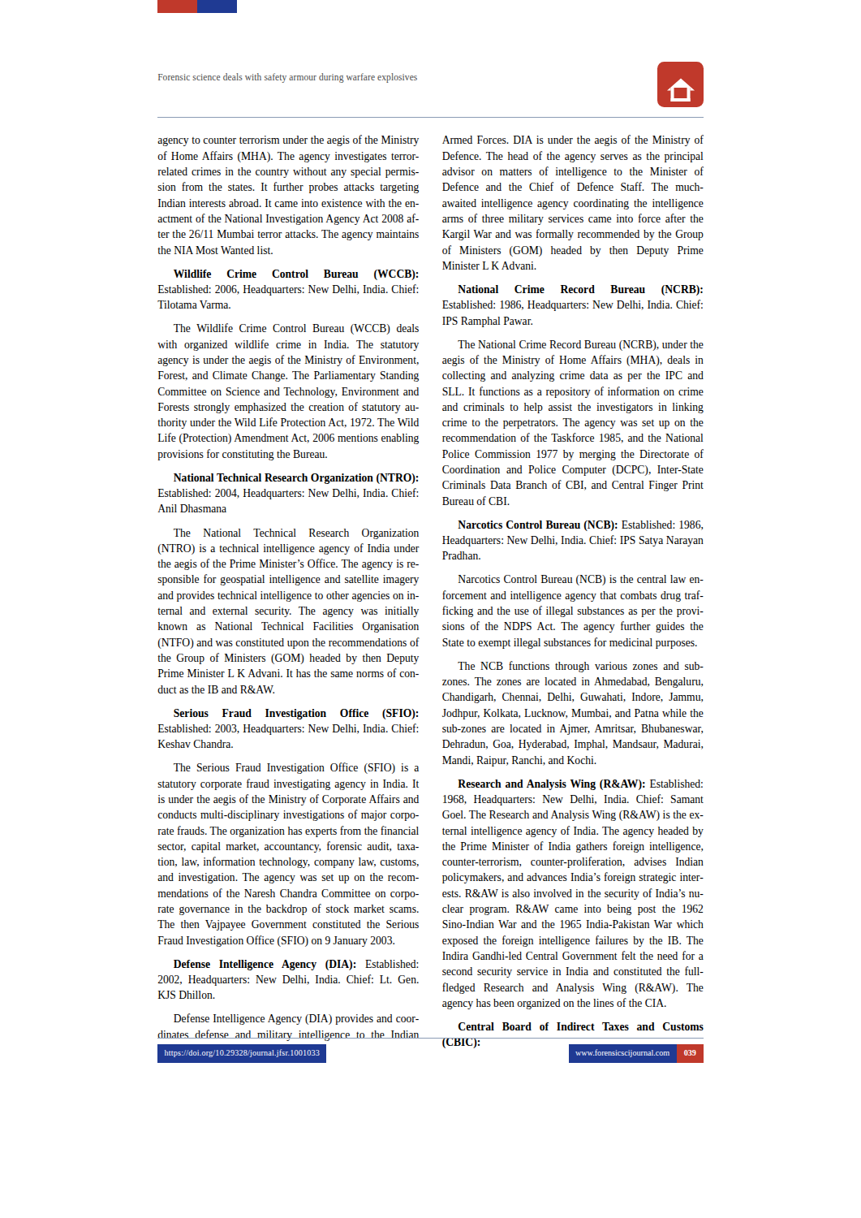Forensic science deals with safety armour during warfare explosives
agency to counter terrorism under the aegis of the Ministry of Home Affairs (MHA). The agency investigates terror-related crimes in the country without any special permission from the states. It further probes attacks targeting Indian interests abroad. It came into existence with the enactment of the National Investigation Agency Act 2008 after the 26/11 Mumbai terror attacks. The agency maintains the NIA Most Wanted list.
Wildlife Crime Control Bureau (WCCB): Established: 2006, Headquarters: New Delhi, India. Chief: Tilotama Varma.
The Wildlife Crime Control Bureau (WCCB) deals with organized wildlife crime in India. The statutory agency is under the aegis of the Ministry of Environment, Forest, and Climate Change. The Parliamentary Standing Committee on Science and Technology, Environment and Forests strongly emphasized the creation of statutory authority under the Wild Life Protection Act, 1972. The Wild Life (Protection) Amendment Act, 2006 mentions enabling provisions for constituting the Bureau.
National Technical Research Organization (NTRO): Established: 2004, Headquarters: New Delhi, India. Chief: Anil Dhasmana
The National Technical Research Organization (NTRO) is a technical intelligence agency of India under the aegis of the Prime Minister’s Office. The agency is responsible for geospatial intelligence and satellite imagery and provides technical intelligence to other agencies on internal and external security. The agency was initially known as National Technical Facilities Organisation (NTFO) and was constituted upon the recommendations of the Group of Ministers (GOM) headed by then Deputy Prime Minister L K Advani. It has the same norms of conduct as the IB and R&AW.
Serious Fraud Investigation Office (SFIO): Established: 2003, Headquarters: New Delhi, India. Chief: Keshav Chandra.
The Serious Fraud Investigation Office (SFIO) is a statutory corporate fraud investigating agency in India. It is under the aegis of the Ministry of Corporate Affairs and conducts multi-disciplinary investigations of major corporate frauds. The organization has experts from the financial sector, capital market, accountancy, forensic audit, taxation, law, information technology, company law, customs, and investigation. The agency was set up on the recommendations of the Naresh Chandra Committee on corporate governance in the backdrop of stock market scams. The then Vajpayee Government constituted the Serious Fraud Investigation Office (SFIO) on 9 January 2003.
Defense Intelligence Agency (DIA): Established: 2002, Headquarters: New Delhi, India. Chief: Lt. Gen. KJS Dhillon.
Defense Intelligence Agency (DIA) provides and coordinates defense and military intelligence to the Indian Armed Forces. DIA is under the aegis of the Ministry of Defence. The head of the agency serves as the principal advisor on matters of intelligence to the Minister of Defence and the Chief of Defence Staff. The much-awaited intelligence agency coordinating the intelligence arms of three military services came into force after the Kargil War and was formally recommended by the Group of Ministers (GOM) headed by then Deputy Prime Minister L K Advani.
National Crime Record Bureau (NCRB): Established: 1986, Headquarters: New Delhi, India. Chief: IPS Ramphal Pawar.
The National Crime Record Bureau (NCRB), under the aegis of the Ministry of Home Affairs (MHA), deals in collecting and analyzing crime data as per the IPC and SLL. It functions as a repository of information on crime and criminals to help assist the investigators in linking crime to the perpetrators. The agency was set up on the recommendation of the Taskforce 1985, and the National Police Commission 1977 by merging the Directorate of Coordination and Police Computer (DCPC), Inter-State Criminals Data Branch of CBI, and Central Finger Print Bureau of CBI.
Narcotics Control Bureau (NCB): Established: 1986, Headquarters: New Delhi, India. Chief: IPS Satya Narayan Pradhan.
Narcotics Control Bureau (NCB) is the central law enforcement and intelligence agency that combats drug trafficking and the use of illegal substances as per the provisions of the NDPS Act. The agency further guides the State to exempt illegal substances for medicinal purposes.
The NCB functions through various zones and sub-zones. The zones are located in Ahmedabad, Bengaluru, Chandigarh, Chennai, Delhi, Guwahati, Indore, Jammu, Jodhpur, Kolkata, Lucknow, Mumbai, and Patna while the sub-zones are located in Ajmer, Amritsar, Bhubaneswar, Dehradun, Goa, Hyderabad, Imphal, Mandsaur, Madurai, Mandi, Raipur, Ranchi, and Kochi.
Research and Analysis Wing (R&AW): Established: 1968, Headquarters: New Delhi, India. Chief: Samant Goel. The Research and Analysis Wing (R&AW) is the external intelligence agency of India. The agency headed by the Prime Minister of India gathers foreign intelligence, counter-terrorism, counter-proliferation, advises Indian policymakers, and advances India’s foreign strategic interests. R&AW is also involved in the security of India’s nuclear program. R&AW came into being post the 1962 Sino-Indian War and the 1965 India-Pakistan War which exposed the foreign intelligence failures by the IB. The Indira Gandhi-led Central Government felt the need for a second security service in India and constituted the full-fledged Research and Analysis Wing (R&AW). The agency has been organized on the lines of the CIA.
Central Board of Indirect Taxes and Customs (CBIC):
https://doi.org/10.29328/journal.jfsr.1001033
www.forensicscijournal.com
039